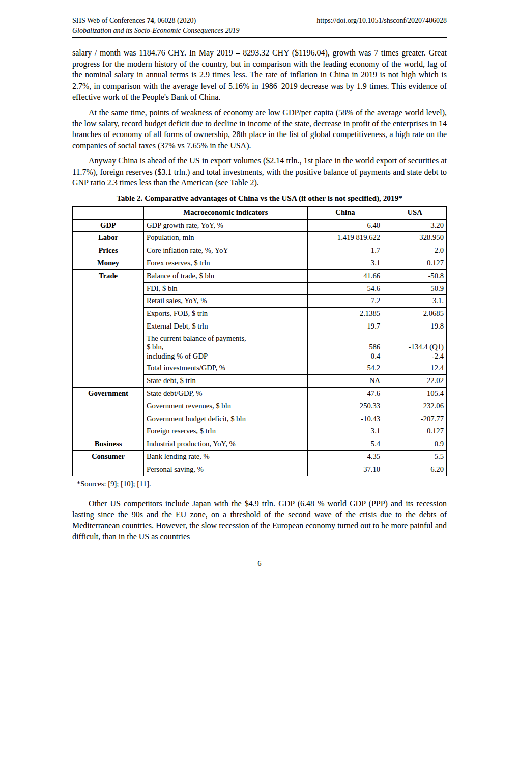SHS Web of Conferences 74, 06028 (2020)
Globalization and its Socio-Economic Consequences 2019
https://doi.org/10.1051/shsconf/20207406028
salary / month was 1184.76 CHY. In May 2019 – 8293.32 CHY ($1196.04), growth was 7 times greater. Great progress for the modern history of the country, but in comparison with the leading economy of the world, lag of the nominal salary in annual terms is 2.9 times less. The rate of inflation in China in 2019 is not high which is 2.7%, in comparison with the average level of 5.16% in 1986–2019 decrease was by 1.9 times. This evidence of effective work of the People's Bank of China.
At the same time, points of weakness of economy are low GDP/per capita (58% of the average world level), the low salary, record budget deficit due to decline in income of the state, decrease in profit of the enterprises in 14 branches of economy of all forms of ownership, 28th place in the list of global competitiveness, a high rate on the companies of social taxes (37% vs 7.65% in the USA).
Anyway China is ahead of the US in export volumes ($2.14 trln., 1st place in the world export of securities at 11.7%), foreign reserves ($3.1 trln.) and total investments, with the positive balance of payments and state debt to GNP ratio 2.3 times less than the American (see Table 2).
Table 2. Comparative advantages of China vs the USA (if other is not specified), 2019*
| | Macroeconomic indicators | China | USA |
| --- | --- | --- | --- |
| GDP | GDP growth rate, YoY, % | 6.40 | 3.20 |
| Labor | Population, mln | 1.419 819.622 | 328.950 |
| Prices | Core inflation rate, %, YoY | 1.7 | 2.0 |
| Money | Forex reserves, $ trln | 3.1 | 0.127 |
| Trade | Balance of trade, $ bln | 41.66 | -50.8 |
| FDI, $ bln | 54.6 | 50.9 |
| Retail sales, YoY, % | 7.2 | 3.1. |
| Exports, FOB, $ trln | 2.1385 | 2.0685 |
| External Debt, $ trln | 19.7 | 19.8 |
| The current balance of payments, $ bln, including % of GDP | 586 0.4 | -134.4 (Q1) -2.4 |
| Total investments/GDP, % | 54.2 | 12.4 |
| State debt, $ trln | NA | 22.02 |
| Government | State debt/GDP, % | 47.6 | 105.4 |
| Government revenues, $ bln | 250.33 | 232.06 |
| Government budget deficit, $ bln | -10.43 | -207.77 |
| Foreign reserves, $ trln | 3.1 | 0.127 |
| Business | Industrial production, YoY, % | 5.4 | 0.9 |
| Consumer | Bank lending rate, % | 4.35 | 5.5 |
| Personal saving, % | 37.10 | 6.20 |
*Sources: [9]; [10]; [11].
Other US competitors include Japan with the $4.9 trln. GDP (6.48 % world GDP (PPP) and its recession lasting since the 90s and the EU zone, on a threshold of the second wave of the crisis due to the debts of Mediterranean countries. However, the slow recession of the European economy turned out to be more painful and difficult, than in the US as countries
6